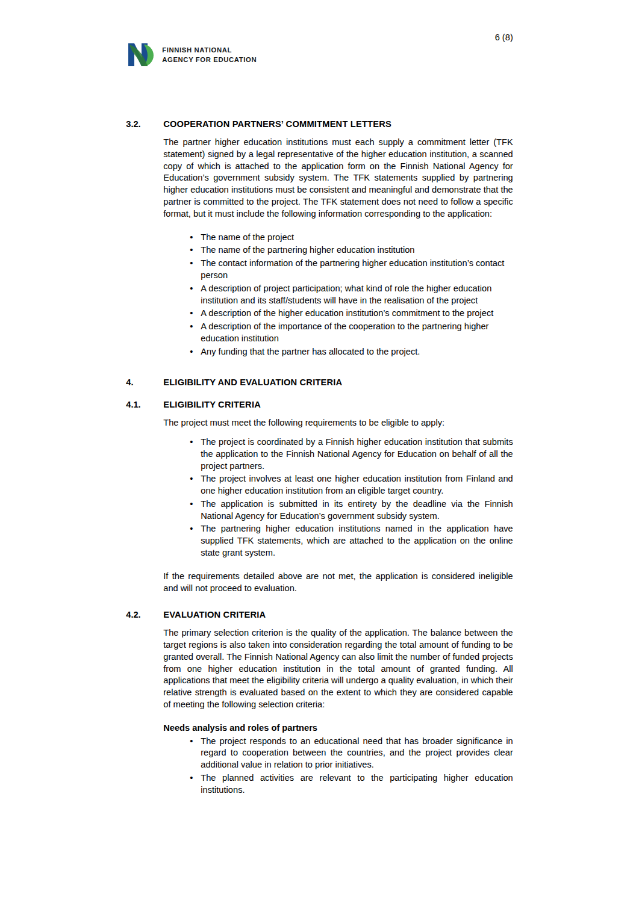6 (8)
Finnish National
Agency for Education
3.2.
COOPERATION PARTNERS’ COMMITMENT LETTERS
The partner higher education institutions must each supply a commitment letter (TFK statement) signed by a legal representative of the higher education institution, a scanned copy of which is attached to the application form on the Finnish National Agency for Education’s government subsidy system. The TFK statements supplied by partnering higher education institutions must be consistent and meaningful and demonstrate that the partner is committed to the project. The TFK statement does not need to follow a specific format, but it must include the following information corresponding to the application:
The name of the project
The name of the partnering higher education institution
The contact information of the partnering higher education institution’s contact person
A description of project participation; what kind of role the higher education institution and its staff/students will have in the realisation of the project
A description of the higher education institution’s commitment to the project
A description of the importance of the cooperation to the partnering higher education institution
Any funding that the partner has allocated to the project.
4.
ELIGIBILITY AND EVALUATION CRITERIA
4.1.
ELIGIBILITY CRITERIA
The project must meet the following requirements to be eligible to apply:
The project is coordinated by a Finnish higher education institution that submits the application to the Finnish National Agency for Education on behalf of all the project partners.
The project involves at least one higher education institution from Finland and one higher education institution from an eligible target country.
The application is submitted in its entirety by the deadline via the Finnish National Agency for Education’s government subsidy system.
The partnering higher education institutions named in the application have supplied TFK statements, which are attached to the application on the online state grant system.
If the requirements detailed above are not met, the application is considered ineligible and will not proceed to evaluation.
4.2.
EVALUATION CRITERIA
The primary selection criterion is the quality of the application. The balance between the target regions is also taken into consideration regarding the total amount of funding to be granted overall. The Finnish National Agency can also limit the number of funded projects from one higher education institution in the total amount of granted funding. All applications that meet the eligibility criteria will undergo a quality evaluation, in which their relative strength is evaluated based on the extent to which they are considered capable of meeting the following selection criteria:
Needs analysis and roles of partners
The project responds to an educational need that has broader significance in regard to cooperation between the countries, and the project provides clear additional value in relation to prior initiatives.
The planned activities are relevant to the participating higher education institutions.